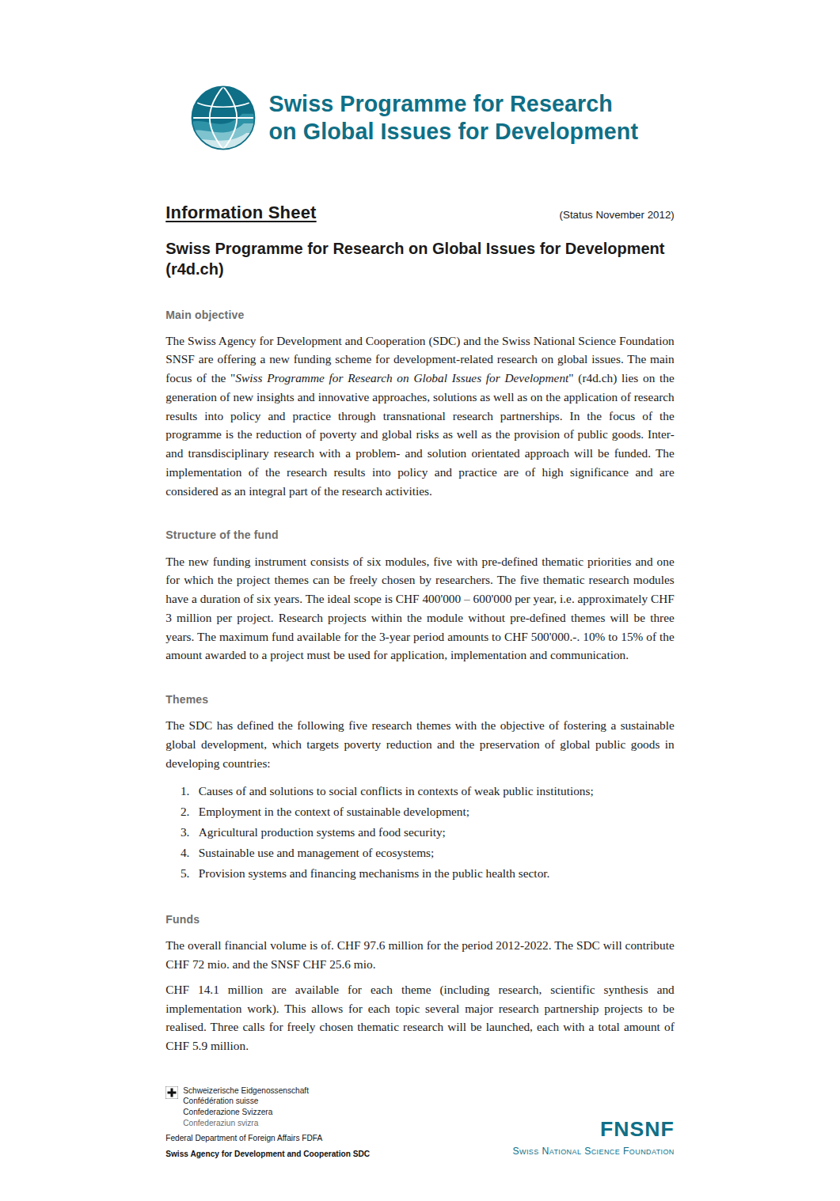Swiss Programme for Research
on Global Issues for Development
Information Sheet
(Status November 2012)
Swiss Programme for Research on Global Issues for Development (r4d.ch)
Main objective
The Swiss Agency for Development and Cooperation (SDC) and the Swiss National Science Foundation SNSF are offering a new funding scheme for development-related research on global issues. The main focus of the "Swiss Programme for Research on Global Issues for Development" (r4d.ch) lies on the generation of new insights and innovative approaches, solutions as well as on the application of research results into policy and practice through transnational research partnerships. In the focus of the programme is the reduction of poverty and global risks as well as the provision of public goods. Inter- and transdisciplinary research with a problem- and solution orientated approach will be funded. The implementation of the research results into policy and practice are of high significance and are considered as an integral part of the research activities.
Structure of the fund
The new funding instrument consists of six modules, five with pre-defined thematic priorities and one for which the project themes can be freely chosen by researchers. The five thematic research modules have a duration of six years. The ideal scope is CHF 400'000 – 600'000 per year, i.e. approximately CHF 3 million per project. Research projects within the module without pre-defined themes will be three years. The maximum fund available for the 3-year period amounts to CHF 500'000.-. 10% to 15% of the amount awarded to a project must be used for application, implementation and communication.
Themes
The SDC has defined the following five research themes with the objective of fostering a sustainable global development, which targets poverty reduction and the preservation of global public goods in developing countries:
Causes of and solutions to social conflicts in contexts of weak public institutions;
Employment in the context of sustainable development;
Agricultural production systems and food security;
Sustainable use and management of ecosystems;
Provision systems and financing mechanisms in the public health sector.
Funds
The overall financial volume is of. CHF 97.6 million for the period 2012-2022. The SDC will contribute CHF 72 mio. and the SNSF CHF 25.6 mio.
CHF 14.1 million are available for each theme (including research, scientific synthesis and implementation work). This allows for each topic several major research partnership projects to be realised. Three calls for freely chosen thematic research will be launched, each with a total amount of CHF 5.9 million.
Schweizerische Eidgenossenschaft
Confédération suisse
Confederazione Svizzera
Confederaziun svizra
Federal Department of Foreign Affairs FDFA
Swiss Agency for Development and Cooperation SDC
FNSNF
Swiss National Science Foundation